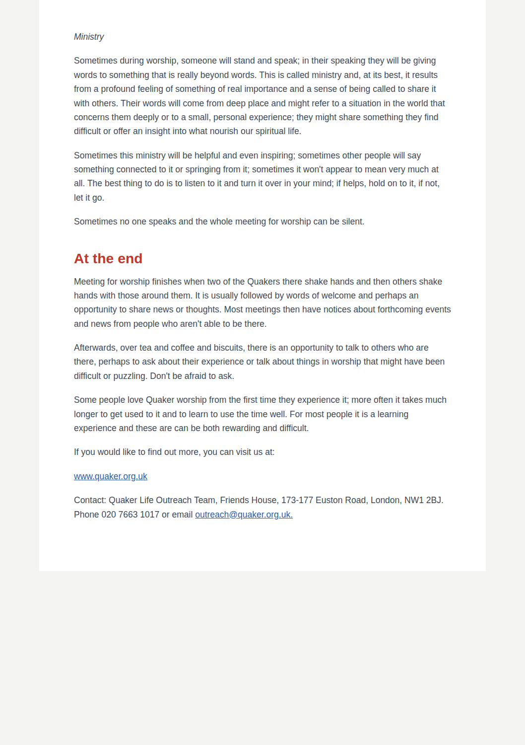Ministry
Sometimes during worship, someone will stand and speak; in their speaking they will be giving words to something that is really beyond words. This is called ministry and, at its best, it results from a profound feeling of something of real importance and a sense of being called to share it with others. Their words will come from deep place and might refer to a situation in the world that concerns them deeply or to a small, personal experience; they might share something they find difficult or offer an insight into what nourish our spiritual life.
Sometimes this ministry will be helpful and even inspiring; sometimes other people will say something connected to it or springing from it; sometimes it won't appear to mean very much at all. The best thing to do is to listen to it and turn it over in your mind; if helps, hold on to it, if not, let it go.
Sometimes no one speaks and the whole meeting for worship can be silent.
At the end
Meeting for worship finishes when two of the Quakers there shake hands and then others shake hands with those around them. It is usually followed by words of welcome and perhaps an opportunity to share news or thoughts. Most meetings then have notices about forthcoming events and news from people who aren't able to be there.
Afterwards, over tea and coffee and biscuits, there is an opportunity to talk to others who are there, perhaps to ask about their experience or talk about things in worship that might have been difficult or puzzling. Don't be afraid to ask.
Some people love Quaker worship from the first time they experience it; more often it takes much longer to get used to it and to learn to use the time well. For most people it is a learning experience and these are can be both rewarding and difficult.
If you would like to find out more, you can visit us at:
www.quaker.org.uk
Contact: Quaker Life Outreach Team, Friends House, 173-177 Euston Road, London, NW1 2BJ. Phone 020 7663 1017 or email outreach@quaker.org.uk.